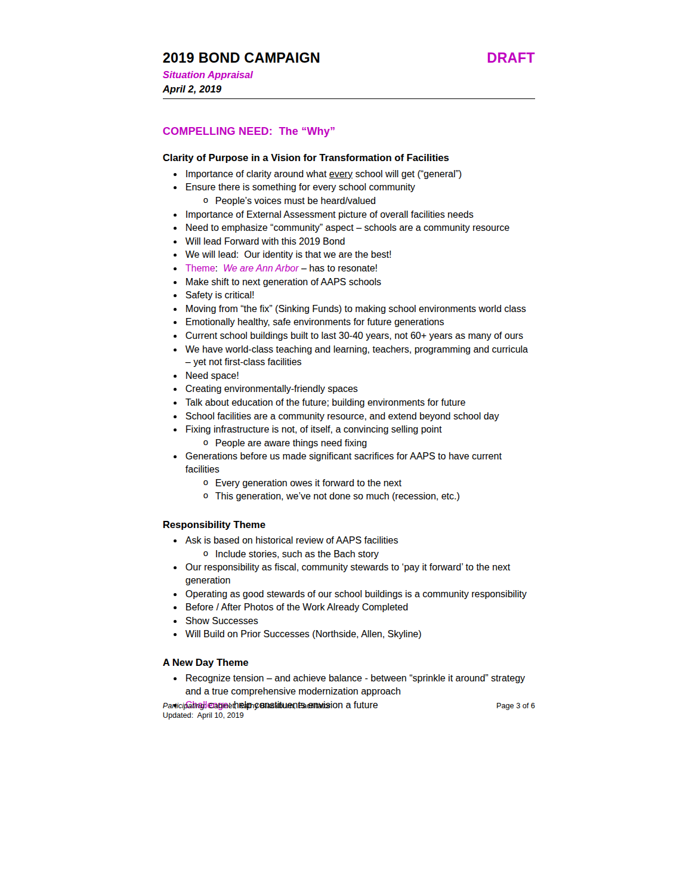2019 BOND CAMPAIGN
DRAFT
Situation Appraisal
April 2, 2019
COMPELLING NEED: The “Why”
Clarity of Purpose in a Vision for Transformation of Facilities
Importance of clarity around what every school will get (“general”)
Ensure there is something for every school community
People’s voices must be heard/valued
Importance of External Assessment picture of overall facilities needs
Need to emphasize “community” aspect – schools are a community resource
Will lead Forward with this 2019 Bond
We will lead: Our identity is that we are the best!
Theme: We are Ann Arbor – has to resonate!
Make shift to next generation of AAPS schools
Safety is critical!
Moving from “the fix” (Sinking Funds) to making school environments world class
Emotionally healthy, safe environments for future generations
Current school buildings built to last 30-40 years, not 60+ years as many of ours
We have world-class teaching and learning, teachers, programming and curricula – yet not first-class facilities
Need space!
Creating environmentally-friendly spaces
Talk about education of the future; building environments for future
School facilities are a community resource, and extend beyond school day
Fixing infrastructure is not, of itself, a convincing selling point
People are aware things need fixing
Generations before us made significant sacrifices for AAPS to have current facilities
Every generation owes it forward to the next
This generation, we’ve not done so much (recession, etc.)
Responsibility Theme
Ask is based on historical review of AAPS facilities
Include stories, such as the Bach story
Our responsibility as fiscal, community stewards to ‘pay it forward’ to the next generation
Operating as good stewards of our school buildings is a community responsibility
Before / After Photos of the Work Already Completed
Show Successes
Will Build on Prior Successes (Northside, Allen, Skyline)
A New Day Theme
Recognize tension – and achieve balance - between “sprinkle it around” strategy and a true comprehensive modernization approach
Challenge: help constituents envision a future
Participating: Cabinet; Kathy Blackburn, Facilitator Page 3 of 6
Updated: April 10, 2019